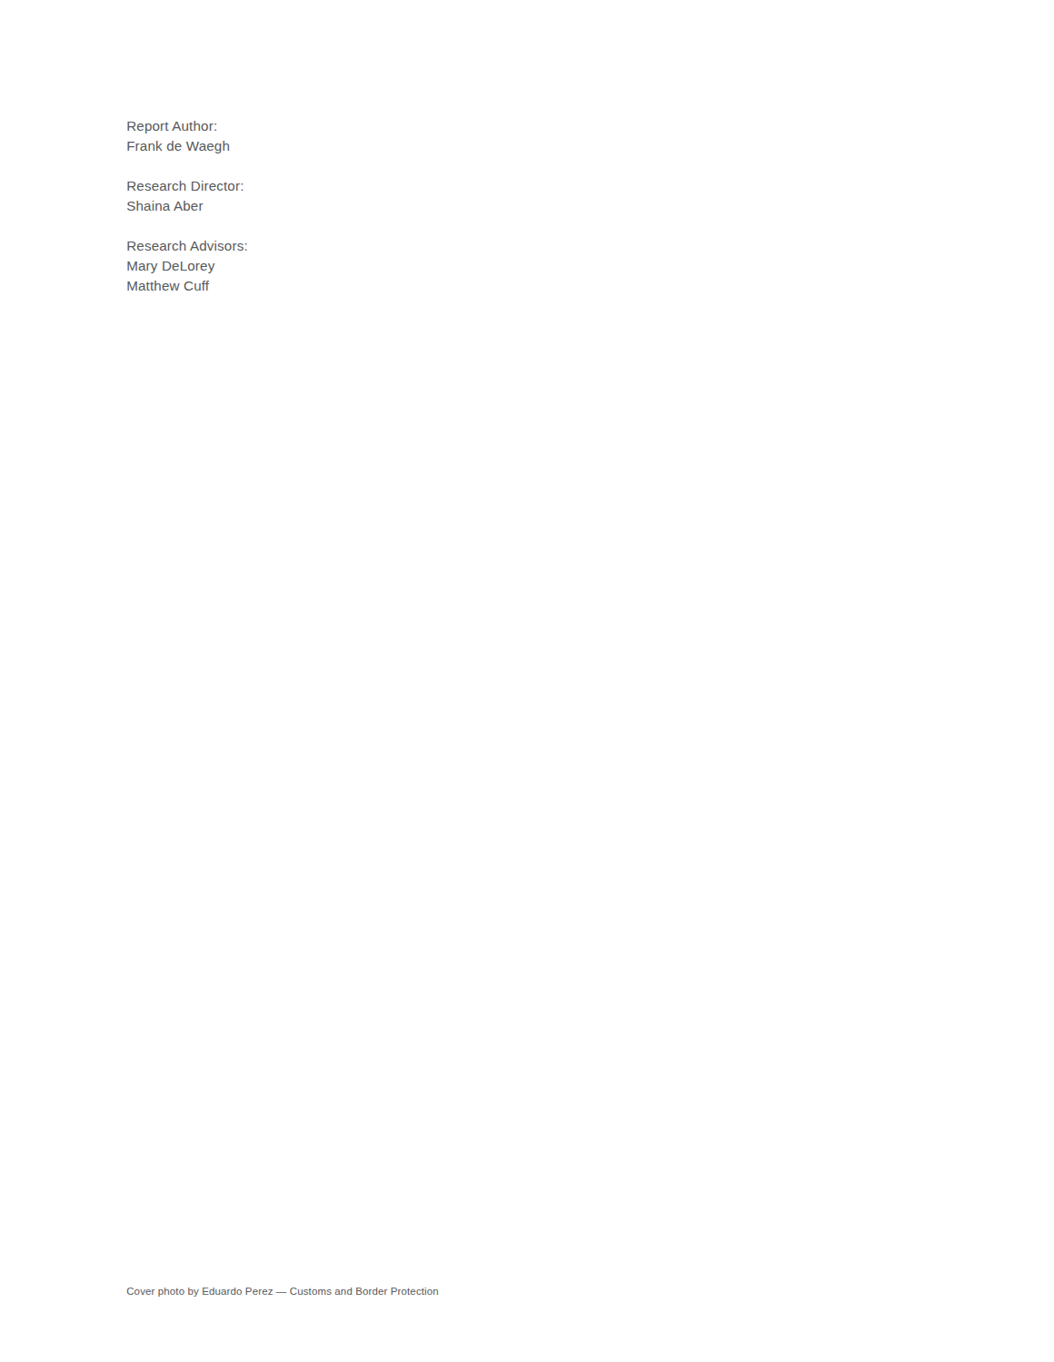Report Author:
Frank de Waegh
Research Director:
Shaina Aber
Research Advisors:
Mary DeLorey
Matthew Cuff
Cover photo by Eduardo Perez — Customs and Border Protection